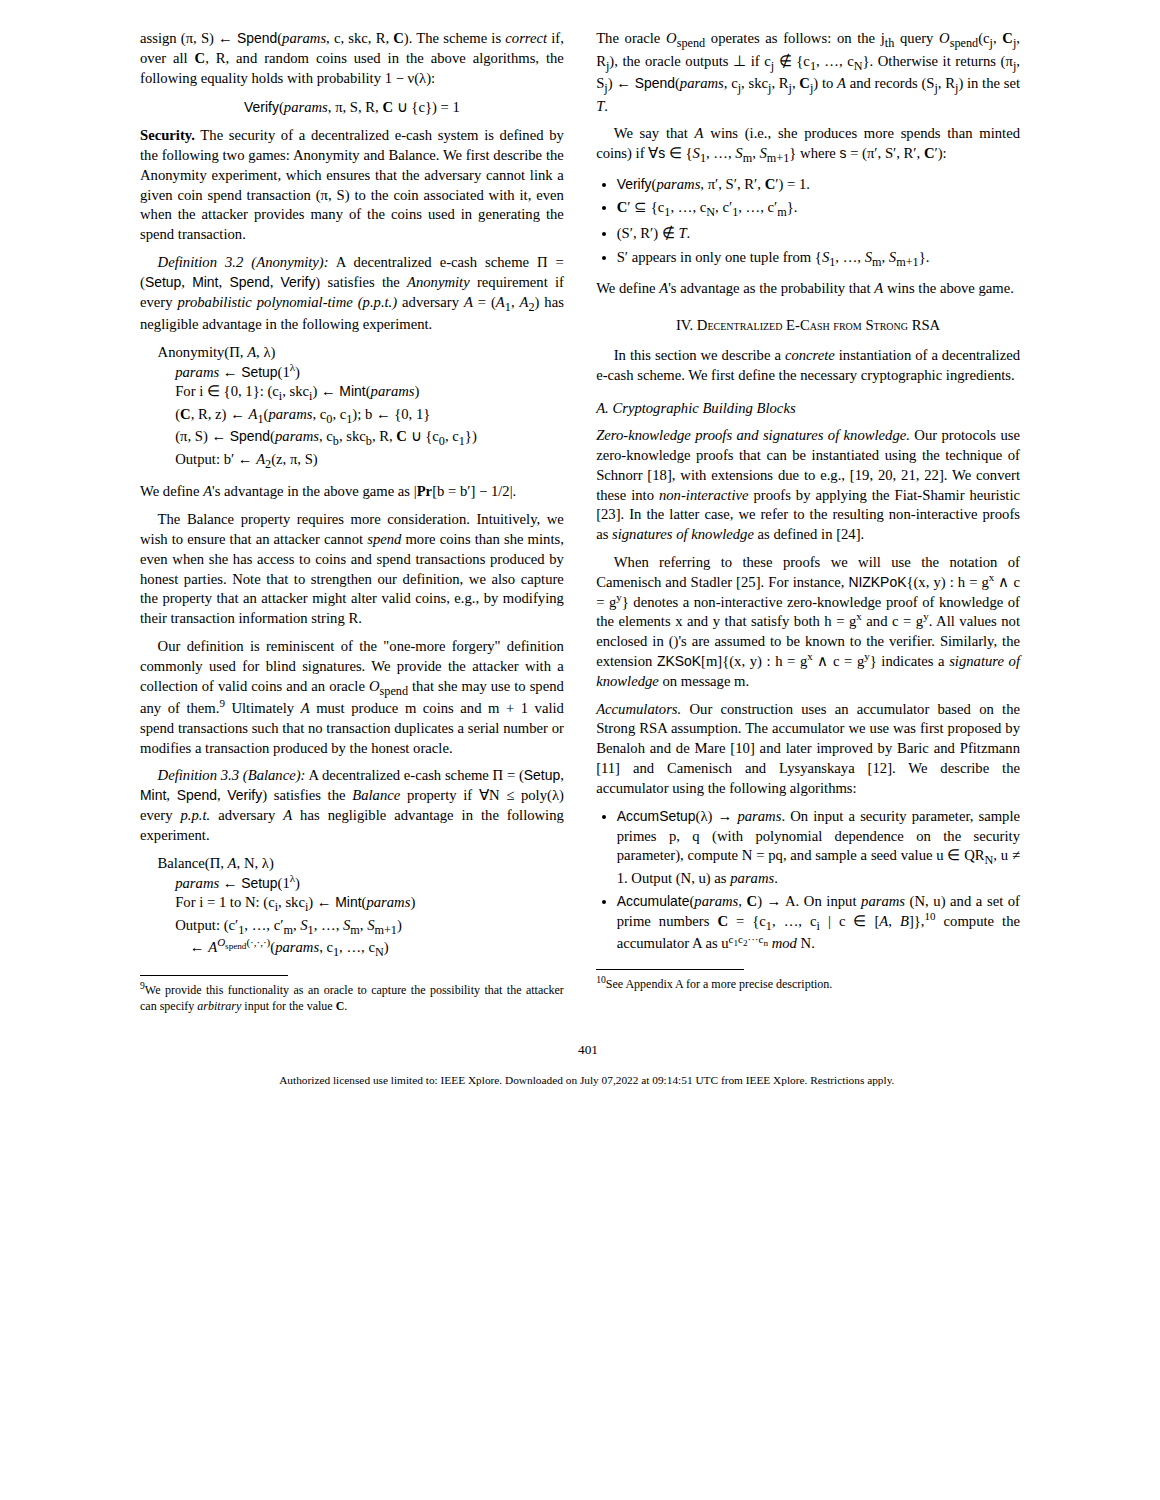assign (π, S) ← Spend(params, c, skc, R, C). The scheme is correct if, over all C, R, and random coins used in the above algorithms, the following equality holds with probability 1 − ν(λ):
Verify(params, π, S, R, C ∪ {c}) = 1
Security. The security of a decentralized e-cash system is defined by the following two games: Anonymity and Balance. We first describe the Anonymity experiment, which ensures that the adversary cannot link a given coin spend transaction (π, S) to the coin associated with it, even when the attacker provides many of the coins used in generating the spend transaction.
Definition 3.2 (Anonymity): A decentralized e-cash scheme Π = (Setup, Mint, Spend, Verify) satisfies the Anonymity requirement if every probabilistic polynomial-time (p.p.t.) adversary A = (A1, A2) has negligible advantage in the following experiment.
Anonymity(Π, A, λ)
params ← Setup(1λ)
For i ∈ {0, 1}: (ci, skci) ← Mint(params)
(C, R, z) ← A1(params, c0, c1); b ← {0, 1}
(π, S) ← Spend(params, cb, skcb, R, C ∪ {c0, c1})
Output: b′ ← A2(z, π, S)
We define A's advantage in the above game as |Pr[b = b′] − 1/2|.
The Balance property requires more consideration. Intuitively, we wish to ensure that an attacker cannot spend more coins than she mints, even when she has access to coins and spend transactions produced by honest parties. Note that to strengthen our definition, we also capture the property that an attacker might alter valid coins, e.g., by modifying their transaction information string R.
Our definition is reminiscent of the "one-more forgery" definition commonly used for blind signatures. We provide the attacker with a collection of valid coins and an oracle Ospend that she may use to spend any of them.9 Ultimately A must produce m coins and m + 1 valid spend transactions such that no transaction duplicates a serial number or modifies a transaction produced by the honest oracle.
Definition 3.3 (Balance): A decentralized e-cash scheme Π = (Setup, Mint, Spend, Verify) satisfies the Balance property if ∀N ≤ poly(λ) every p.p.t. adversary A has negligible advantage in the following experiment.
Balance(Π, A, N, λ)
params ← Setup(1λ)
For i = 1 to N: (ci, skci) ← Mint(params)
Output: (c′1, …, c′m, S1, …, Sm, Sm+1)
← AOspend(·,·,·)(params, c1, …, cN)
9We provide this functionality as an oracle to capture the possibility that the attacker can specify arbitrary input for the value C.
The oracle Ospend operates as follows: on the jth query Ospend(cj, Cj, Rj), the oracle outputs ⊥ if cj ∉ {c1, …, cN}. Otherwise it returns (πj, Sj) ← Spend(params, cj, skcj, Rj, Cj) to A and records (Sj, Rj) in the set T.
We say that A wins (i.e., she produces more spends than minted coins) if ∀s ∈ {S1, …, Sm, Sm+1} where s = (π′, S′, R′, C′):
Verify(params, π′, S′, R′, C′) = 1.
C′ ⊆ {c1, …, cN, c′1, …, c′m}.
(S′, R′) ∉ T.
S′ appears in only one tuple from {S1, …, Sm, Sm+1}.
We define A's advantage as the probability that A wins the above game.
IV. Decentralized E-Cash from Strong RSA
In this section we describe a concrete instantiation of a decentralized e-cash scheme. We first define the necessary cryptographic ingredients.
A. Cryptographic Building Blocks
Zero-knowledge proofs and signatures of knowledge. Our protocols use zero-knowledge proofs that can be instantiated using the technique of Schnorr [18], with extensions due to e.g., [19, 20, 21, 22]. We convert these into non-interactive proofs by applying the Fiat-Shamir heuristic [23]. In the latter case, we refer to the resulting non-interactive proofs as signatures of knowledge as defined in [24].
When referring to these proofs we will use the notation of Camenisch and Stadler [25]. For instance, NIZKPoK{(x, y) : h = gx ∧ c = gy} denotes a non-interactive zero-knowledge proof of knowledge of the elements x and y that satisfy both h = gx and c = gy. All values not enclosed in ()'s are assumed to be known to the verifier. Similarly, the extension ZKSoK[m]{(x, y) : h = gx ∧ c = gy} indicates a signature of knowledge on message m.
Accumulators. Our construction uses an accumulator based on the Strong RSA assumption. The accumulator we use was first proposed by Benaloh and de Mare [10] and later improved by Baric and Pfitzmann [11] and Camenisch and Lysyanskaya [12]. We describe the accumulator using the following algorithms:
AccumSetup(λ) → params. On input a security parameter, sample primes p, q (with polynomial dependence on the security parameter), compute N = pq, and sample a seed value u ∈ QRN, u ≠ 1. Output (N, u) as params.
Accumulate(params, C) → A. On input params (N, u) and a set of prime numbers C = {c1, …, ci | c ∈ [A, B]},10 compute the accumulator A as uc1c2···cn mod N.
10See Appendix A for a more precise description.
401
Authorized licensed use limited to: IEEE Xplore. Downloaded on July 07,2022 at 09:14:51 UTC from IEEE Xplore. Restrictions apply.